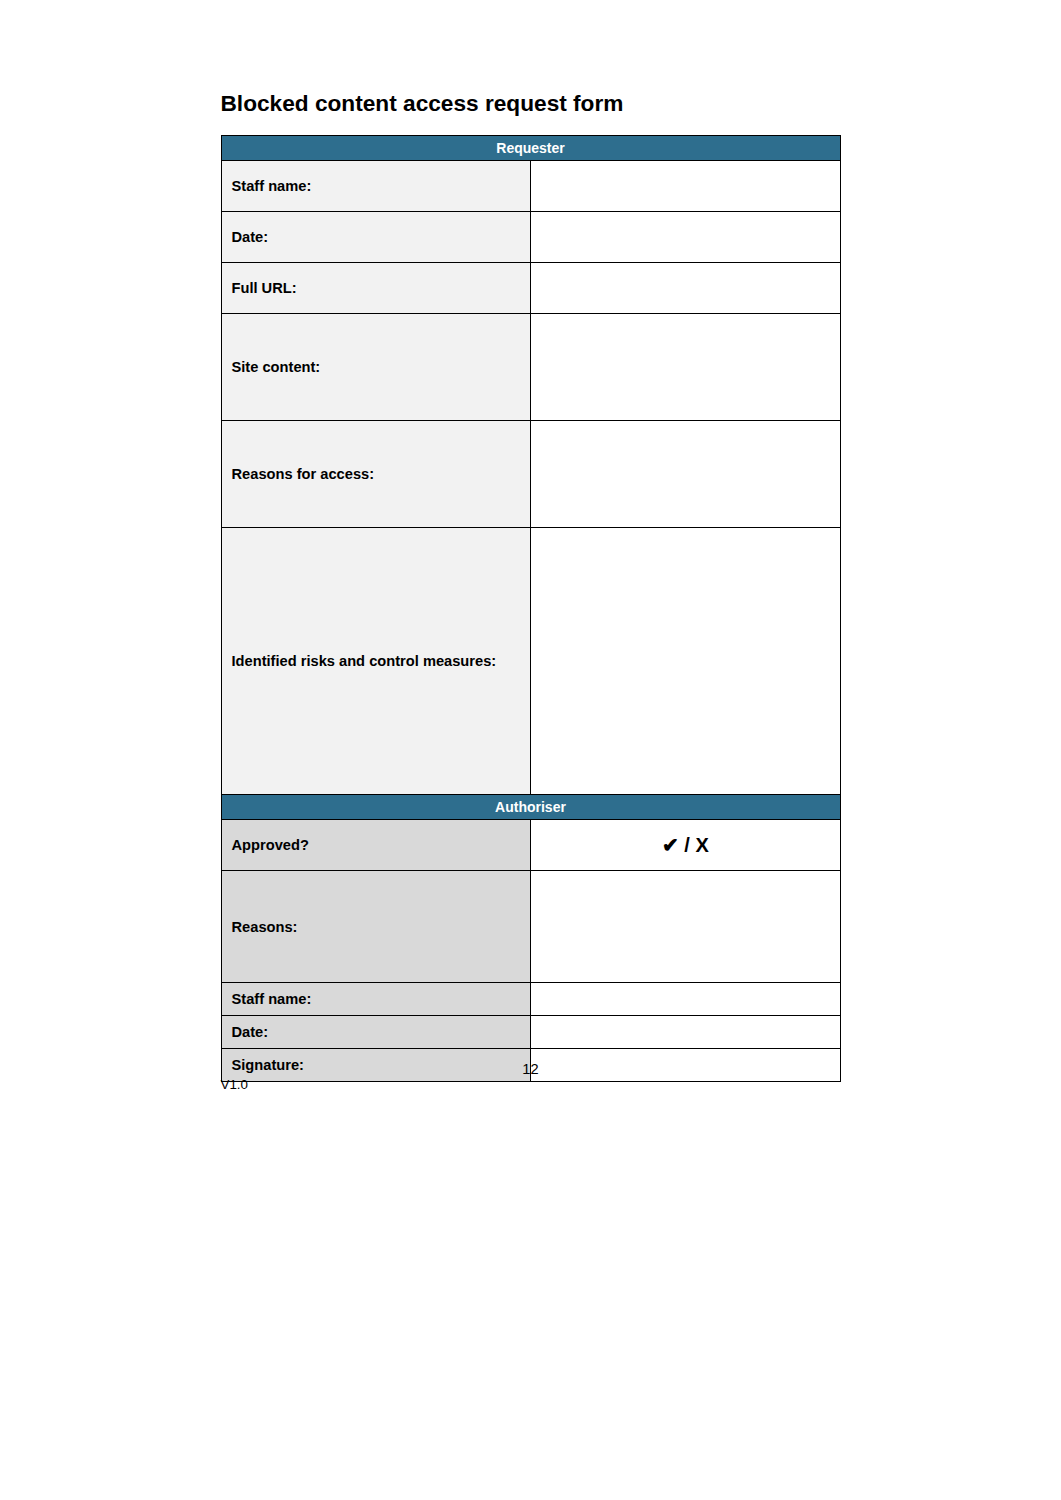Blocked content access request form
| Requester |
| --- |
| Staff name: | |
| Date: | |
| Full URL: | |
| Site content: | |
| Reasons for access: | |
| Identified risks and control measures: | |
| Authoriser |
| Approved? | ✔ / X |
| Reasons: | |
| Staff name: | |
| Date: | |
| Signature: | |
12
V1.0